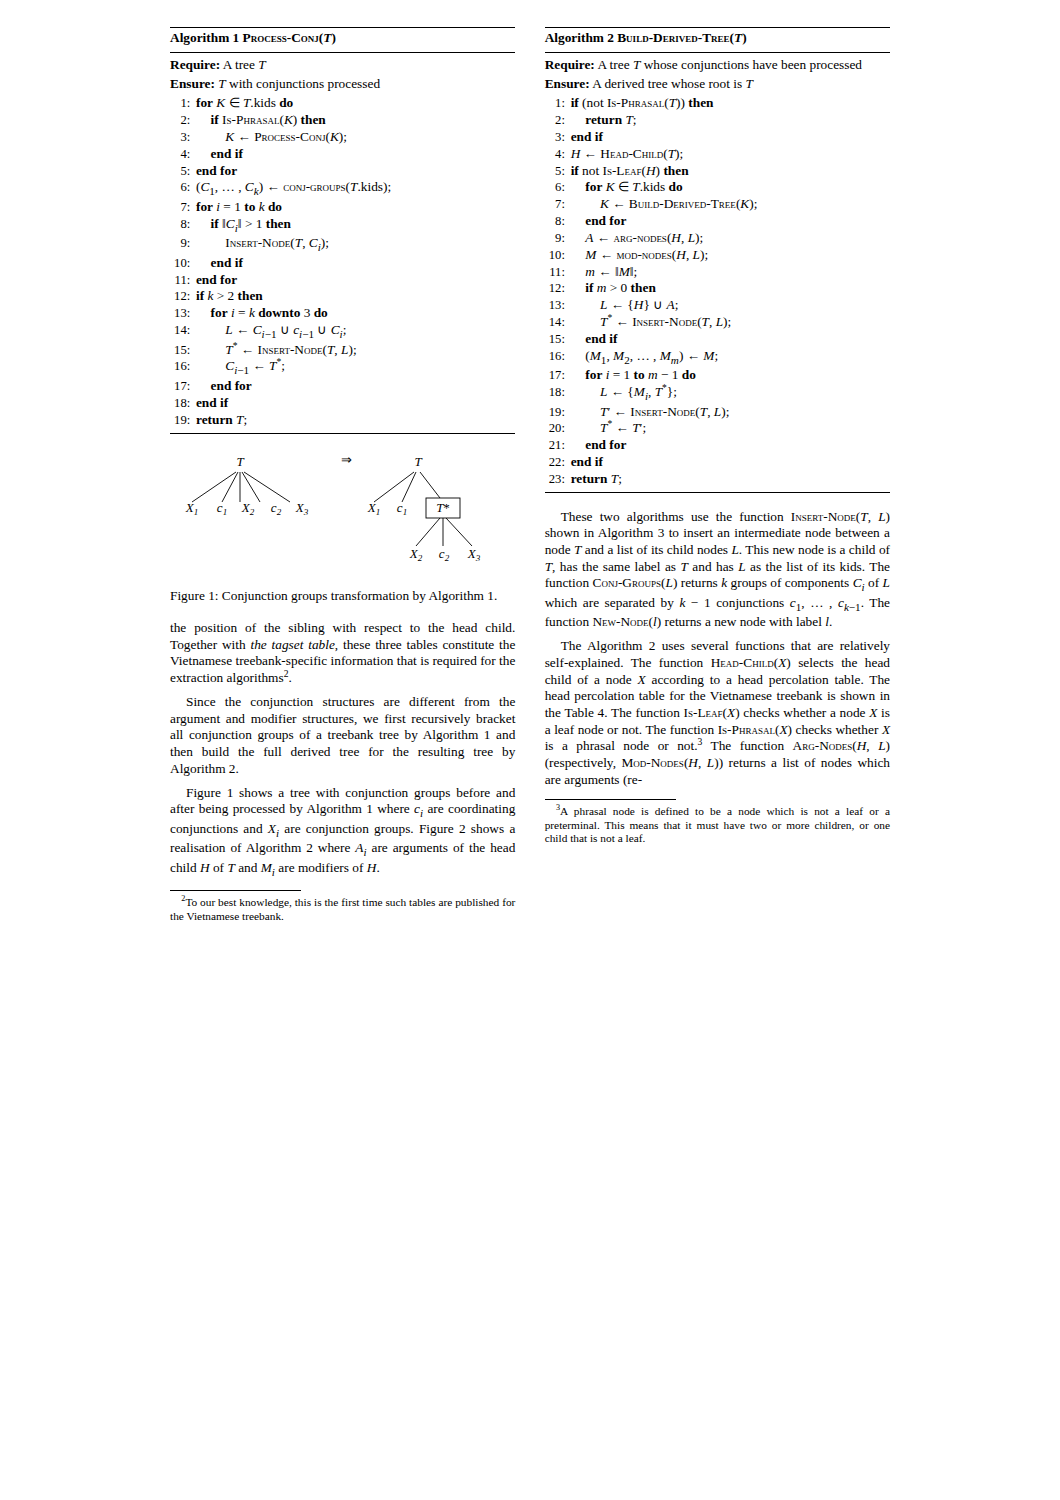Algorithm 1 Process-Conj(T)
Require: A tree T
Ensure: T with conjunctions processed
for K ∈ T.kids do
if Is-Phrasal(K) then
K ← Process-Conj(K);
end if
end for
(C1, … , Ck) ← conj-groups(T.kids);
for i = 1 to k do
if ‖Ci‖ > 1 then
Insert-Node(T, Ci);
end if
end for
if k > 2 then
for i = k downto 3 do
L ← Ci−1 ∪ ci−1 ∪ Ci;
T* ← Insert-Node(T, L);
Ci−1 ← T*;
end for
end if
return T;
T X1 c1 X2 c2 X3 ⇒ T X1 c1 T* X2 c2 X3
Figure 1: Conjunction groups transformation by Algorithm 1.
the position of the sibling with respect to the head child. Together with the tagset table, these three tables constitute the Vietnamese treebank-specific information that is required for the extraction algorithms2.
Since the conjunction structures are different from the argument and modifier structures, we first recursively bracket all conjunction groups of a treebank tree by Algorithm 1 and then build the full derived tree for the resulting tree by Algorithm 2.
Figure 1 shows a tree with conjunction groups before and after being processed by Algorithm 1 where ci are coordinating conjunctions and Xi are conjunction groups. Figure 2 shows a realisation of Algorithm 2 where Ai are arguments of the head child H of T and Mi are modifiers of H.
2To our best knowledge, this is the first time such tables are published for the Vietnamese treebank.
Algorithm 2 Build-Derived-Tree(T)
Require: A tree T whose conjunctions have been processed
Ensure: A derived tree whose root is T
if (not Is-Phrasal(T)) then
return T;
end if
H ← Head-Child(T);
if not Is-Leaf(H) then
for K ∈ T.kids do
K ← Build-Derived-Tree(K);
end for
A ← arg-nodes(H, L);
M ← mod-nodes(H, L);
m ← ‖M‖;
if m > 0 then
L ← {H} ∪ A;
T* ← Insert-Node(T, L);
end if
(M1, M2, … , Mm) ← M;
for i = 1 to m − 1 do
L ← {Mi, T*};
T′ ← Insert-Node(T, L);
T* ← T′;
end for
end if
return T;
These two algorithms use the function Insert-Node(T, L) shown in Algorithm 3 to insert an intermediate node between a node T and a list of its child nodes L. This new node is a child of T, has the same label as T and has L as the list of its kids. The function Conj-Groups(L) returns k groups of components Ci of L which are separated by k − 1 conjunctions c1, … , ck−1. The function New-Node(l) returns a new node with label l.
The Algorithm 2 uses several functions that are relatively self-explained. The function Head-Child(X) selects the head child of a node X according to a head percolation table. The head percolation table for the Vietnamese treebank is shown in the Table 4. The function Is-Leaf(X) checks whether a node X is a leaf node or not. The function Is-Phrasal(X) checks whether X is a phrasal node or not.3 The function Arg-Nodes(H, L) (respectively, Mod-Nodes(H, L)) returns a list of nodes which are arguments (re-
3A phrasal node is defined to be a node which is not a leaf or a preterminal. This means that it must have two or more children, or one child that is not a leaf.